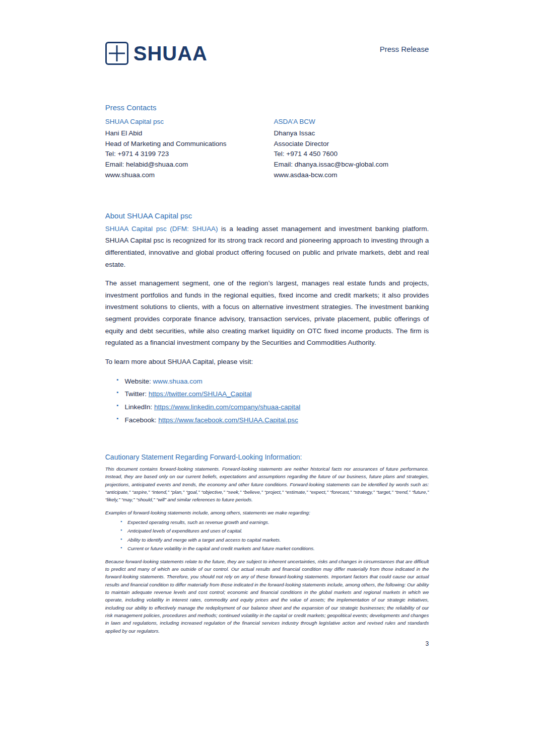SHUAA
Press Release
Press Contacts
SHUAA Capital psc
Hani El Abid
Head of Marketing and Communications
Tel: +971 4 3199 723
Email: helabid@shuaa.com
www.shuaa.com
ASDA’A BCW
Dhanya Issac
Associate Director
Tel: +971 4 450 7600
Email: dhanya.issac@bcw-global.com
www.asdaa-bcw.com
About SHUAA Capital psc
SHUAA Capital psc (DFM: SHUAA) is a leading asset management and investment banking platform. SHUAA Capital psc is recognized for its strong track record and pioneering approach to investing through a differentiated, innovative and global product offering focused on public and private markets, debt and real estate.
The asset management segment, one of the region’s largest, manages real estate funds and projects, investment portfolios and funds in the regional equities, fixed income and credit markets; it also provides investment solutions to clients, with a focus on alternative investment strategies. The investment banking segment provides corporate finance advisory, transaction services, private placement, public offerings of equity and debt securities, while also creating market liquidity on OTC fixed income products. The firm is regulated as a financial investment company by the Securities and Commodities Authority.
To learn more about SHUAA Capital, please visit:
Website: www.shuaa.com
Twitter: https://twitter.com/SHUAA_Capital
LinkedIn: https://www.linkedin.com/company/shuaa-capital
Facebook: https://www.facebook.com/SHUAA.Capital.psc
Cautionary Statement Regarding Forward-Looking Information:
This document contains forward-looking statements. Forward-looking statements are neither historical facts nor assurances of future performance. Instead, they are based only on our current beliefs, expectations and assumptions regarding the future of our business, future plans and strategies, projections, anticipated events and trends, the economy and other future conditions. Forward-looking statements can be identified by words such as: “anticipate,” “aspire,” “intend,” “plan,” “goal,” “objective,” “seek,” “believe,” “project,” “estimate,” “expect,” “forecast,” “strategy,” “target,” “trend,” “future,” “likely,” “may,” “should,” “will” and similar references to future periods.
Examples of forward-looking statements include, among others, statements we make regarding:
Expected operating results, such as revenue growth and earnings.
Anticipated levels of expenditures and uses of capital.
Ability to identify and merge with a target and access to capital markets.
Current or future volatility in the capital and credit markets and future market conditions.
Because forward-looking statements relate to the future, they are subject to inherent uncertainties, risks and changes in circumstances that are difficult to predict and many of which are outside of our control. Our actual results and financial condition may differ materially from those indicated in the forward-looking statements. Therefore, you should not rely on any of these forward-looking statements. Important factors that could cause our actual results and financial condition to differ materially from those indicated in the forward-looking statements include, among others, the following: Our ability to maintain adequate revenue levels and cost control; economic and financial conditions in the global markets and regional markets in which we operate, including volatility in interest rates, commodity and equity prices and the value of assets; the implementation of our strategic initiatives, including our ability to effectively manage the redeployment of our balance sheet and the expansion of our strategic businesses; the reliability of our risk management policies, procedures and methods; continued volatility in the capital or credit markets; geopolitical events; developments and changes in laws and regulations, including increased regulation of the financial services industry through legislative action and revised rules and standards applied by our regulators.
3